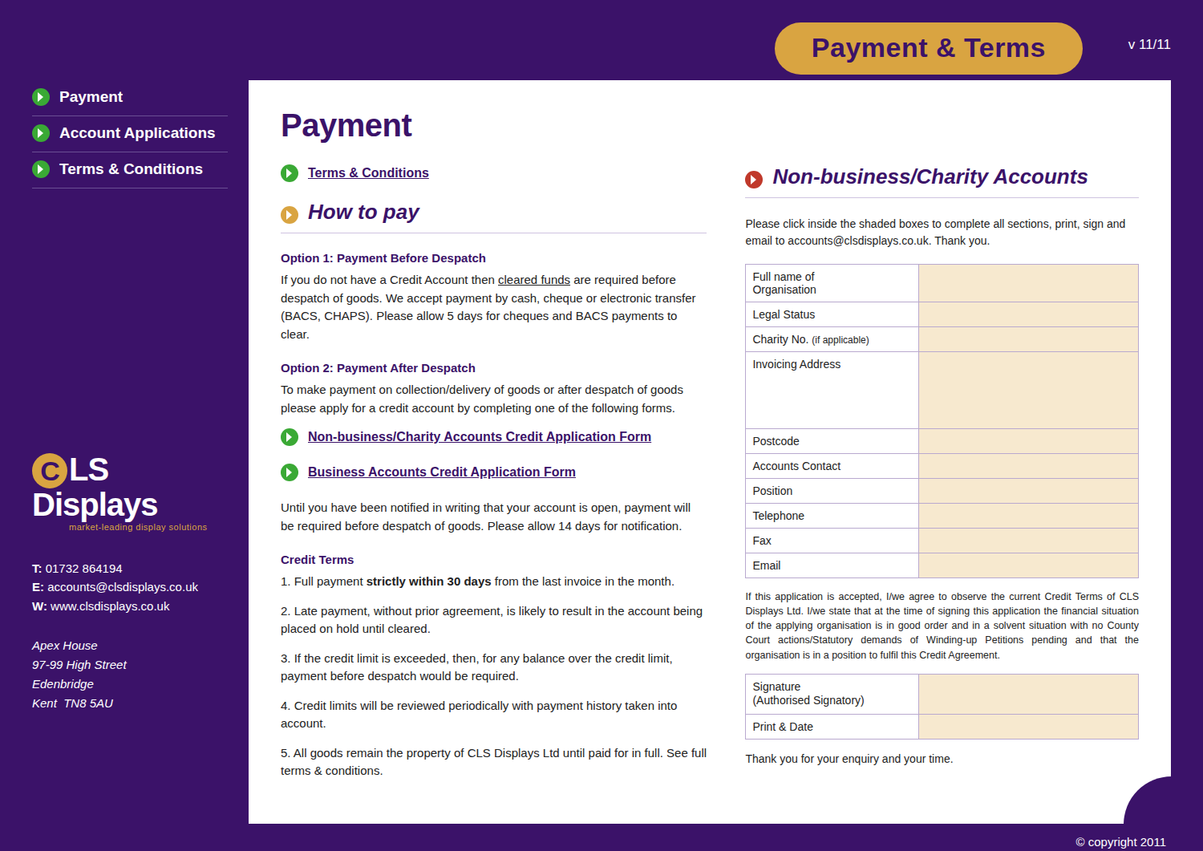Payment & Terms
v 11/11
Payment
Account Applications
Terms & Conditions
CLS Displays
market-leading display solutions
T: 01732 864194
E: accounts@clsdisplays.co.uk
W: www.clsdisplays.co.uk
Apex House
97-99 High Street
Edenbridge
Kent TN8 5AU
Payment
Terms & Conditions
How to pay
Option 1: Payment Before Despatch
If you do not have a Credit Account then cleared funds are required before despatch of goods. We accept payment by cash, cheque or electronic transfer (BACS, CHAPS). Please allow 5 days for cheques and BACS payments to clear.
Option 2: Payment After Despatch
To make payment on collection/delivery of goods or after despatch of goods please apply for a credit account by completing one of the following forms.
Non-business/Charity Accounts Credit Application Form
Business Accounts Credit Application Form
Until you have been notified in writing that your account is open, payment will be required before despatch of goods. Please allow 14 days for notification.
Credit Terms
1. Full payment strictly within 30 days from the last invoice in the month.
2. Late payment, without prior agreement, is likely to result in the account being placed on hold until cleared.
3. If the credit limit is exceeded, then, for any balance over the credit limit, payment before despatch would be required.
4. Credit limits will be reviewed periodically with payment history taken into account.
5. All goods remain the property of CLS Displays Ltd until paid for in full. See full terms & conditions.
Non-business/Charity Accounts
Please click inside the shaded boxes to complete all sections, print, sign and email to accounts@clsdisplays.co.uk. Thank you.
| Full name of Organisation | |
| Legal Status | |
| Charity No. (if applicable) | |
| Invoicing Address | |
| Postcode | |
| Accounts Contact | |
| Position | |
| Telephone | |
| Fax | |
| Email | |
If this application is accepted, I/we agree to observe the current Credit Terms of CLS Displays Ltd. I/we state that at the time of signing this application the financial situation of the applying organisation is in good order and in a solvent situation with no County Court actions/Statutory demands of Winding-up Petitions pending and that the organisation is in a position to fulfil this Credit Agreement.
| Signature (Authorised Signatory) | |
| Print & Date | |
Thank you for your enquiry and your time.
© copyright 2011